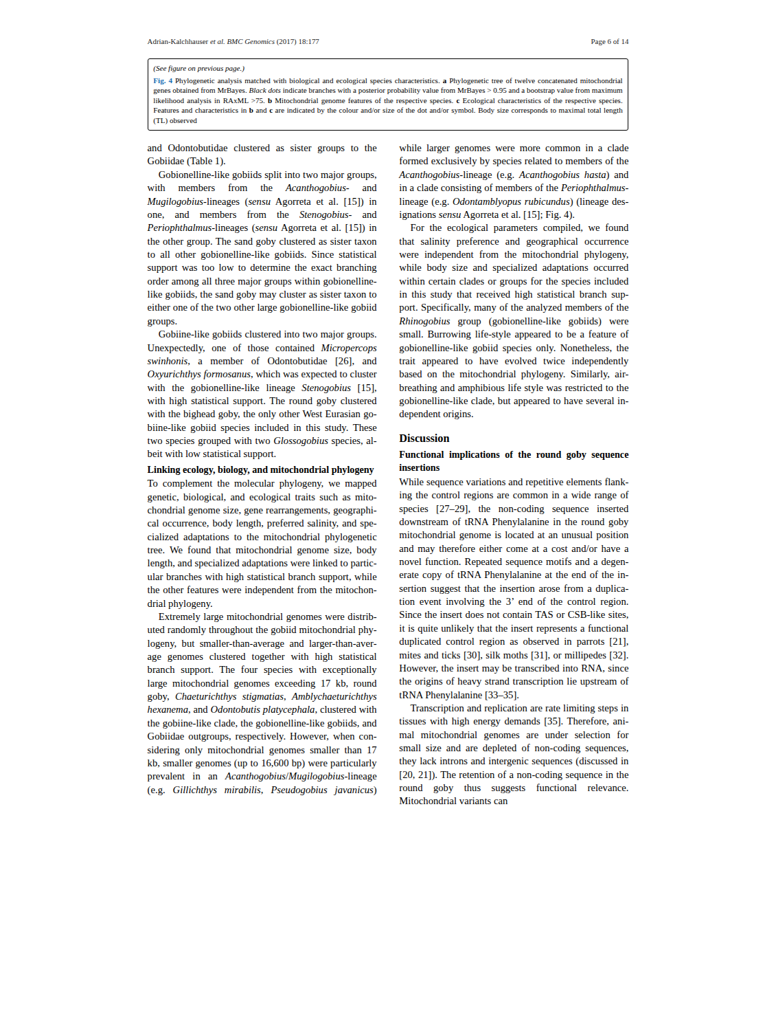Adrian-Kalchhauser et al. BMC Genomics (2017) 18:177
Page 6 of 14
(See figure on previous page.)
Fig. 4 Phylogenetic analysis matched with biological and ecological species characteristics. a Phylogenetic tree of twelve concatenated mitochondrial genes obtained from MrBayes. Black dots indicate branches with a posterior probability value from MrBayes > 0.95 and a bootstrap value from maximum likelihood analysis in RAxML >75. b Mitochondrial genome features of the respective species. c Ecological characteristics of the respective species. Features and characteristics in b and c are indicated by the colour and/or size of the dot and/or symbol. Body size corresponds to maximal total length (TL) observed
and Odontobutidae clustered as sister groups to the Gobiidae (Table 1).
Gobionelline-like gobiids split into two major groups, with members from the Acanthogobius- and Mugilogobius-lineages (sensu Agorreta et al. [15]) in one, and members from the Stenogobius- and Periophthalmus-lineages (sensu Agorreta et al. [15]) in the other group. The sand goby clustered as sister taxon to all other gobionelline-like gobiids. Since statistical support was too low to determine the exact branching order among all three major groups within gobionelline-like gobiids, the sand goby may cluster as sister taxon to either one of the two other large gobionelline-like gobiid groups.
Gobiine-like gobiids clustered into two major groups. Unexpectedly, one of those contained Micropercops swinhonis, a member of Odontobutidae [26], and Oxyurichthys formosanus, which was expected to cluster with the gobionelline-like lineage Stenogobius [15], with high statistical support. The round goby clustered with the bighead goby, the only other West Eurasian gobiine-like gobiid species included in this study. These two species grouped with two Glossogobius species, albeit with low statistical support.
Linking ecology, biology, and mitochondrial phylogeny
To complement the molecular phylogeny, we mapped genetic, biological, and ecological traits such as mitochondrial genome size, gene rearrangements, geographical occurrence, body length, preferred salinity, and specialized adaptations to the mitochondrial phylogenetic tree. We found that mitochondrial genome size, body length, and specialized adaptations were linked to particular branches with high statistical branch support, while the other features were independent from the mitochondrial phylogeny.
Extremely large mitochondrial genomes were distributed randomly throughout the gobiid mitochondrial phylogeny, but smaller-than-average and larger-than-average genomes clustered together with high statistical branch support. The four species with exceptionally large mitochondrial genomes exceeding 17 kb, round goby, Chaeturichthys stigmatias, Amblychaeturichthys hexanema, and Odontobutis platycephala, clustered with the gobiine-like clade, the gobionelline-like gobiids, and Gobiidae outgroups, respectively. However, when considering only mitochondrial genomes smaller than 17 kb, smaller genomes (up to 16,600 bp) were particularly prevalent in an Acanthogobius/Mugilogobius-lineage (e.g. Gillichthys mirabilis, Pseudogobius javanicus) while larger genomes were more common in a clade formed exclusively by species related to members of the Acanthogobius-lineage (e.g. Acanthogobius hasta) and in a clade consisting of members of the Periophthalmus-lineage (e.g. Odontamblyopus rubicundus) (lineage designations sensu Agorreta et al. [15]; Fig. 4).
For the ecological parameters compiled, we found that salinity preference and geographical occurrence were independent from the mitochondrial phylogeny, while body size and specialized adaptations occurred within certain clades or groups for the species included in this study that received high statistical branch support. Specifically, many of the analyzed members of the Rhinogobius group (gobionelline-like gobiids) were small. Burrowing life-style appeared to be a feature of gobionelline-like gobiid species only. Nonetheless, the trait appeared to have evolved twice independently based on the mitochondrial phylogeny. Similarly, air-breathing and amphibious life style was restricted to the gobionelline-like clade, but appeared to have several independent origins.
Discussion
Functional implications of the round goby sequence insertions
While sequence variations and repetitive elements flanking the control regions are common in a wide range of species [27–29], the non-coding sequence inserted downstream of tRNA Phenylalanine in the round goby mitochondrial genome is located at an unusual position and may therefore either come at a cost and/or have a novel function. Repeated sequence motifs and a degenerate copy of tRNA Phenylalanine at the end of the insertion suggest that the insertion arose from a duplication event involving the 3’ end of the control region. Since the insert does not contain TAS or CSB-like sites, it is quite unlikely that the insert represents a functional duplicated control region as observed in parrots [21], mites and ticks [30], silk moths [31], or millipedes [32]. However, the insert may be transcribed into RNA, since the origins of heavy strand transcription lie upstream of tRNA Phenylalanine [33–35].
Transcription and replication are rate limiting steps in tissues with high energy demands [35]. Therefore, animal mitochondrial genomes are under selection for small size and are depleted of non-coding sequences, they lack introns and intergenic sequences (discussed in [20, 21]). The retention of a non-coding sequence in the round goby thus suggests functional relevance. Mitochondrial variants can